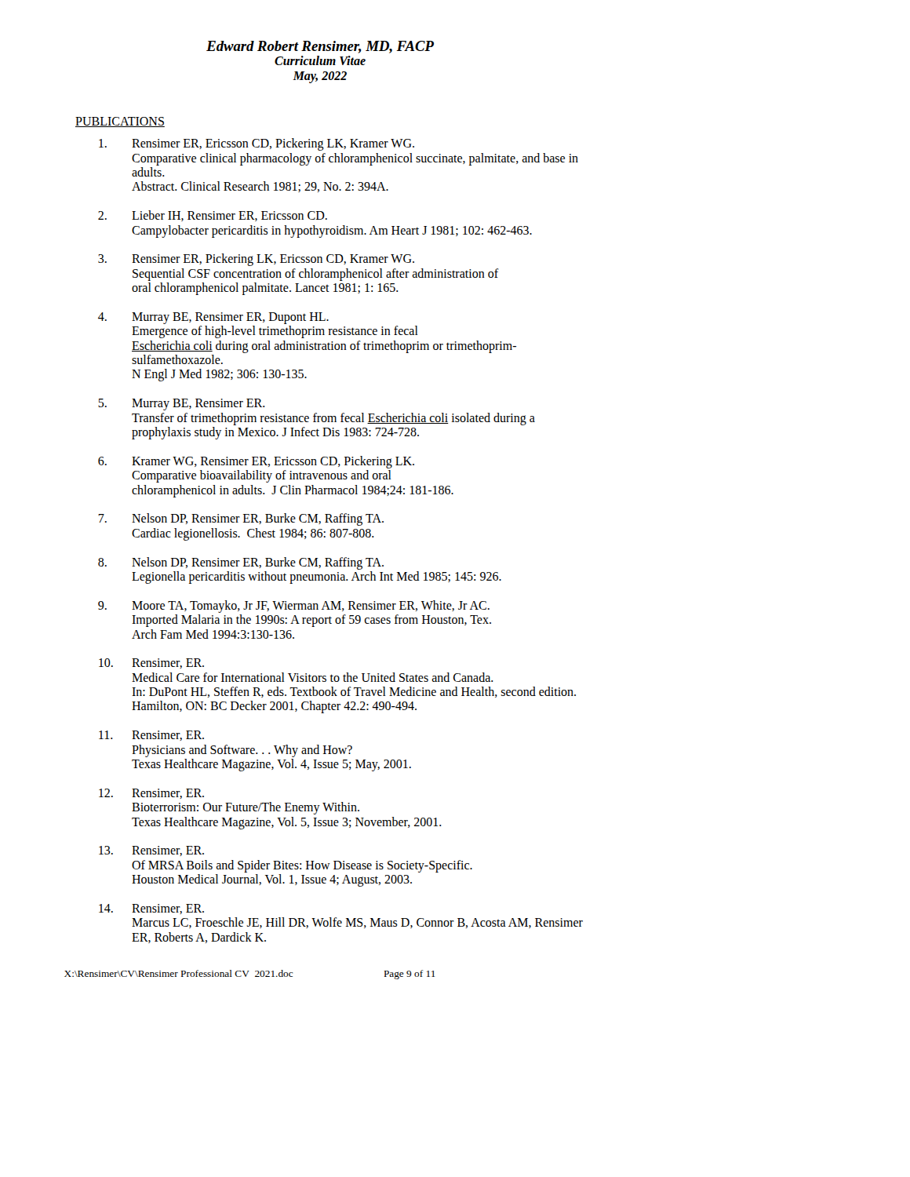Edward Robert Rensimer, MD, FACP Curriculum Vitae May, 2022
PUBLICATIONS
1. Rensimer ER, Ericsson CD, Pickering LK, Kramer WG.
Comparative clinical pharmacology of chloramphenicol succinate, palmitate, and base in adults.
Abstract. Clinical Research 1981; 29, No. 2: 394A.
2. Lieber IH, Rensimer ER, Ericsson CD.
Campylobacter pericarditis in hypothyroidism. Am Heart J 1981; 102: 462-463.
3. Rensimer ER, Pickering LK, Ericsson CD, Kramer WG.
Sequential CSF concentration of chloramphenicol after administration of
oral chloramphenicol palmitate. Lancet 1981; 1: 165.
4. Murray BE, Rensimer ER, Dupont HL.
Emergence of high-level trimethoprim resistance in fecal
Escherichia coli during oral administration of trimethoprim or trimethoprim-sulfamethoxazole.
N Engl J Med 1982; 306: 130-135.
5. Murray BE, Rensimer ER.
Transfer of trimethoprim resistance from fecal Escherichia coli isolated during a prophylaxis study in Mexico. J Infect Dis 1983: 724-728.
6. Kramer WG, Rensimer ER, Ericsson CD, Pickering LK.
Comparative bioavailability of intravenous and oral
chloramphenicol in adults. J Clin Pharmacol 1984;24: 181-186.
7. Nelson DP, Rensimer ER, Burke CM, Raffing TA.
Cardiac legionellosis. Chest 1984; 86: 807-808.
8. Nelson DP, Rensimer ER, Burke CM, Raffing TA.
Legionella pericarditis without pneumonia. Arch Int Med 1985; 145: 926.
9. Moore TA, Tomayko, Jr JF, Wierman AM, Rensimer ER, White, Jr AC.
Imported Malaria in the 1990s: A report of 59 cases from Houston, Tex.
Arch Fam Med 1994:3:130-136.
10. Rensimer, ER.
Medical Care for International Visitors to the United States and Canada.
In: DuPont HL, Steffen R, eds. Textbook of Travel Medicine and Health, second edition.
Hamilton, ON: BC Decker 2001, Chapter 42.2: 490-494.
11. Rensimer, ER.
Physicians and Software. . . Why and How?
Texas Healthcare Magazine, Vol. 4, Issue 5; May, 2001.
12. Rensimer, ER.
Bioterrorism: Our Future/The Enemy Within.
Texas Healthcare Magazine, Vol. 5, Issue 3; November, 2001.
13. Rensimer, ER.
Of MRSA Boils and Spider Bites: How Disease is Society-Specific.
Houston Medical Journal, Vol. 1, Issue 4; August, 2003.
14. Rensimer, ER.
Marcus LC, Froeschle JE, Hill DR, Wolfe MS, Maus D, Connor B, Acosta AM, Rensimer ER, Roberts A, Dardick K.
X:\Rensimer\CV\Rensimer Professional CV 2021.doc Page 9 of 11